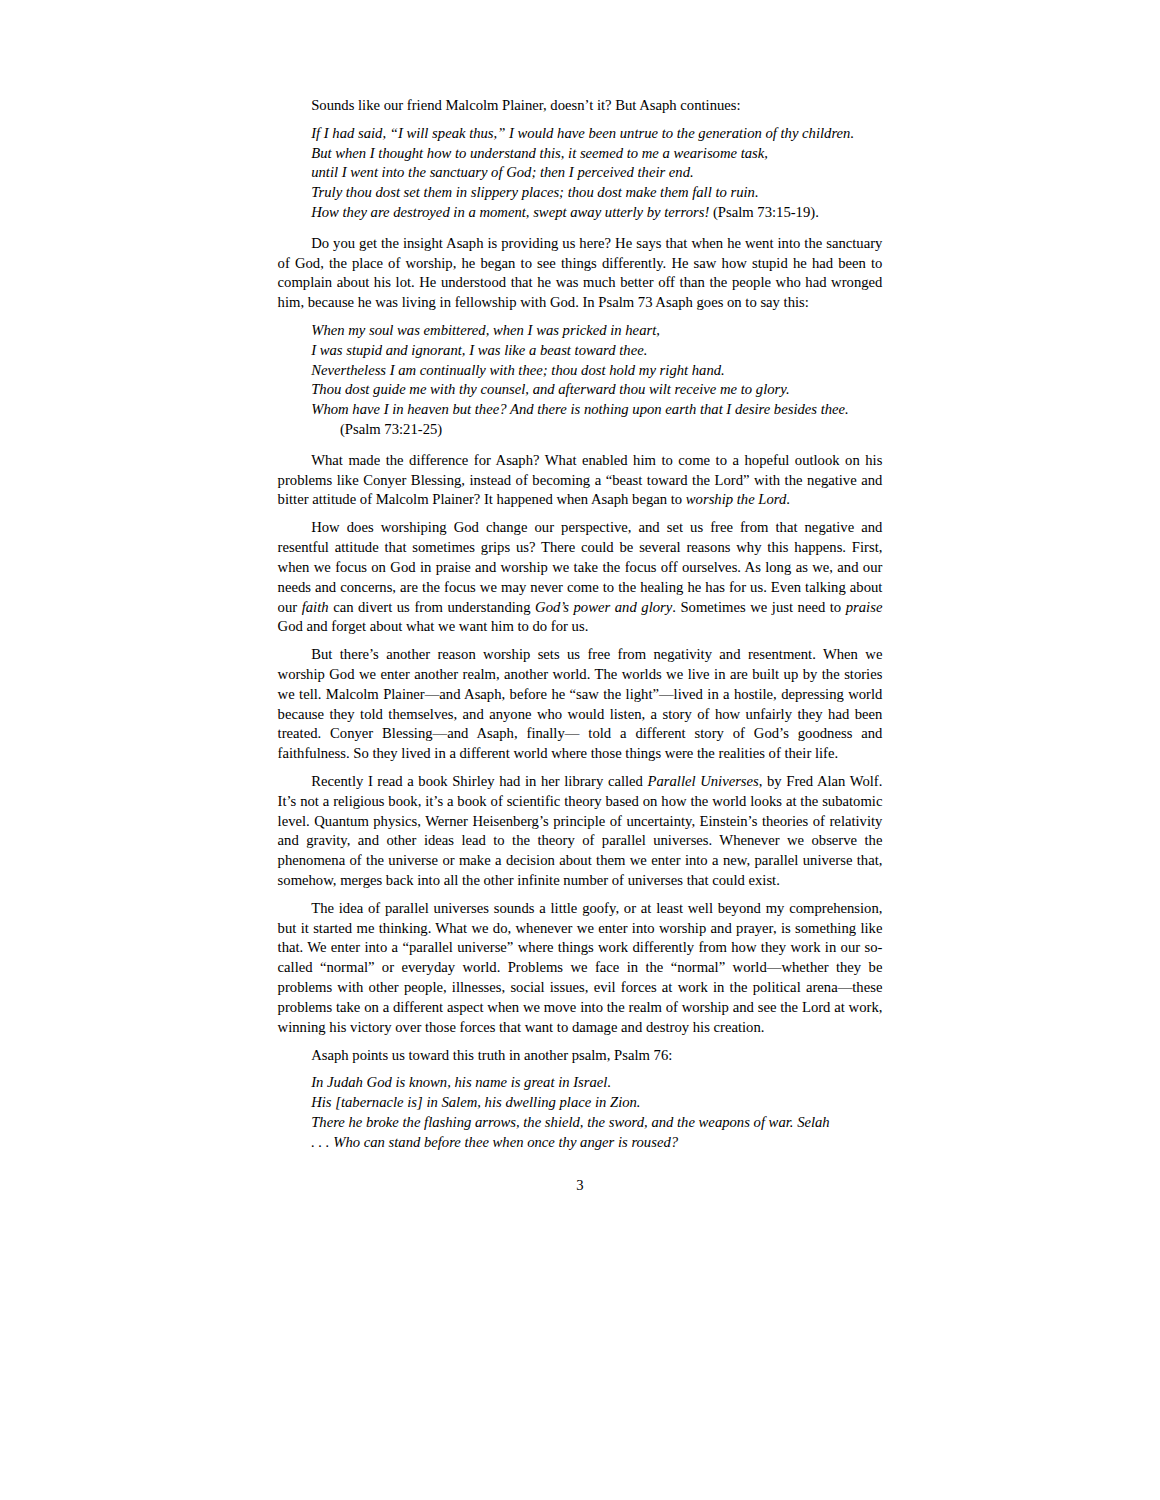Sounds like our friend Malcolm Plainer, doesn’t it? But Asaph continues:
If I had said, “I will speak thus,” I would have been untrue to the generation of thy children.
But when I thought how to understand this, it seemed to me a wearisome task,
until I went into the sanctuary of God; then I perceived their end.
Truly thou dost set them in slippery places; thou dost make them fall to ruin.
How they are destroyed in a moment, swept away utterly by terrors! (Psalm 73:15-19).
Do you get the insight Asaph is providing us here? He says that when he went into the sanctuary of God, the place of worship, he began to see things differently. He saw how stupid he had been to complain about his lot. He understood that he was much better off than the people who had wronged him, because he was living in fellowship with God. In Psalm 73 Asaph goes on to say this:
When my soul was embittered, when I was pricked in heart,
I was stupid and ignorant, I was like a beast toward thee.
Nevertheless I am continually with thee; thou dost hold my right hand.
Thou dost guide me with thy counsel, and afterward thou wilt receive me to glory.
Whom have I in heaven but thee? And there is nothing upon earth that I desire besides thee.
(Psalm 73:21-25)
What made the difference for Asaph? What enabled him to come to a hopeful outlook on his problems like Conyer Blessing, instead of becoming a “beast toward the Lord” with the negative and bitter attitude of Malcolm Plainer? It happened when Asaph began to worship the Lord.
How does worshiping God change our perspective, and set us free from that negative and resentful attitude that sometimes grips us? There could be several reasons why this happens. First, when we focus on God in praise and worship we take the focus off ourselves. As long as we, and our needs and concerns, are the focus we may never come to the healing he has for us. Even talking about our faith can divert us from understanding God’s power and glory. Sometimes we just need to praise God and forget about what we want him to do for us.
But there’s another reason worship sets us free from negativity and resentment. When we worship God we enter another realm, another world. The worlds we live in are built up by the stories we tell. Malcolm Plainer—and Asaph, before he “saw the light”—lived in a hostile, depressing world because they told themselves, and anyone who would listen, a story of how unfairly they had been treated. Conyer Blessing—and Asaph, finally— told a different story of God’s goodness and faithfulness. So they lived in a different world where those things were the realities of their life.
Recently I read a book Shirley had in her library called Parallel Universes, by Fred Alan Wolf. It’s not a religious book, it’s a book of scientific theory based on how the world looks at the subatomic level. Quantum physics, Werner Heisenberg’s principle of uncertainty, Einstein’s theories of relativity and gravity, and other ideas lead to the theory of parallel universes. Whenever we observe the phenomena of the universe or make a decision about them we enter into a new, parallel universe that, somehow, merges back into all the other infinite number of universes that could exist.
The idea of parallel universes sounds a little goofy, or at least well beyond my comprehension, but it started me thinking. What we do, whenever we enter into worship and prayer, is something like that. We enter into a “parallel universe” where things work differently from how they work in our so-called “normal” or everyday world. Problems we face in the “normal” world—whether they be problems with other people, illnesses, social issues, evil forces at work in the political arena—these problems take on a different aspect when we move into the realm of worship and see the Lord at work, winning his victory over those forces that want to damage and destroy his creation.
Asaph points us toward this truth in another psalm, Psalm 76:
In Judah God is known, his name is great in Israel.
His [tabernacle is] in Salem, his dwelling place in Zion.
There he broke the flashing arrows, the shield, the sword, and the weapons of war. Selah
. . . Who can stand before thee when once thy anger is roused?
3